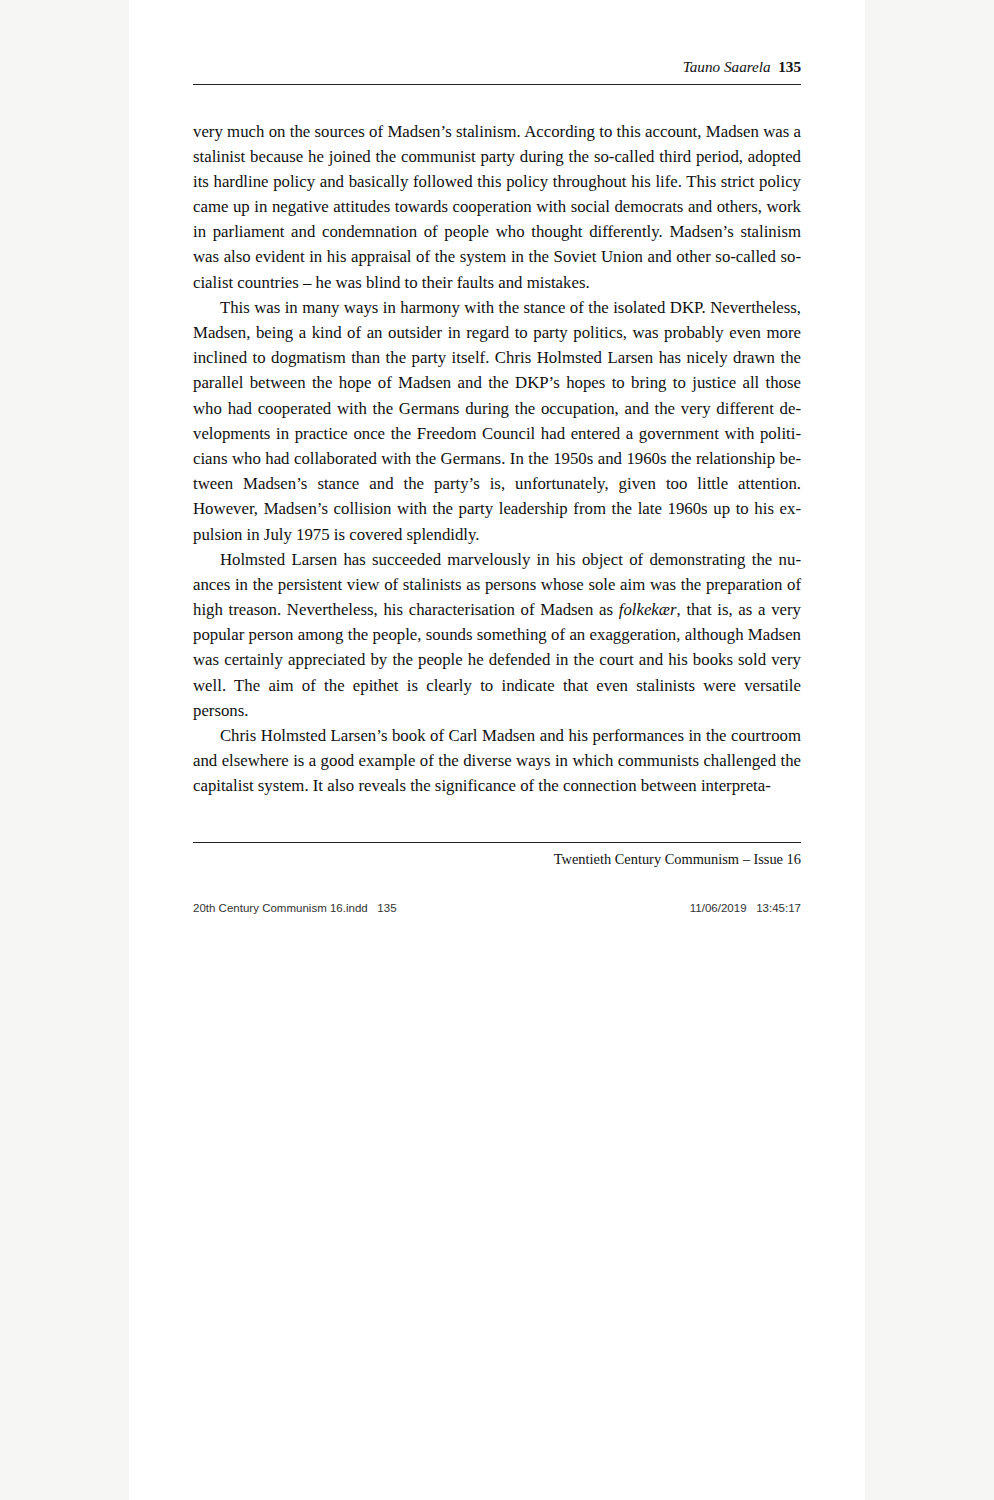Tauno Saarela 135
very much on the sources of Madsen’s stalinism. According to this account, Madsen was a stalinist because he joined the communist party during the so-called third period, adopted its hardline policy and basically followed this policy throughout his life. This strict policy came up in negative attitudes towards cooperation with social democrats and others, work in parliament and condemnation of people who thought differently. Madsen’s stalinism was also evident in his appraisal of the system in the Soviet Union and other so-called socialist countries – he was blind to their faults and mistakes.
This was in many ways in harmony with the stance of the isolated DKP. Nevertheless, Madsen, being a kind of an outsider in regard to party politics, was probably even more inclined to dogmatism than the party itself. Chris Holmsted Larsen has nicely drawn the parallel between the hope of Madsen and the DKP’s hopes to bring to justice all those who had cooperated with the Germans during the occupation, and the very different developments in practice once the Freedom Council had entered a government with politicians who had collaborated with the Germans. In the 1950s and 1960s the relationship between Madsen’s stance and the party’s is, unfortunately, given too little attention. However, Madsen’s collision with the party leadership from the late 1960s up to his expulsion in July 1975 is covered splendidly.
Holmsted Larsen has succeeded marvelously in his object of demonstrating the nuances in the persistent view of stalinists as persons whose sole aim was the preparation of high treason. Nevertheless, his characterisation of Madsen as folkekær, that is, as a very popular person among the people, sounds something of an exaggeration, although Madsen was certainly appreciated by the people he defended in the court and his books sold very well. The aim of the epithet is clearly to indicate that even stalinists were versatile persons.
Chris Holmsted Larsen’s book of Carl Madsen and his performances in the courtroom and elsewhere is a good example of the diverse ways in which communists challenged the capitalist system. It also reveals the significance of the connection between interpreta-
Twentieth Century Communism – Issue 16
20th Century Communism 16.indd 135 11/06/2019 13:45:17